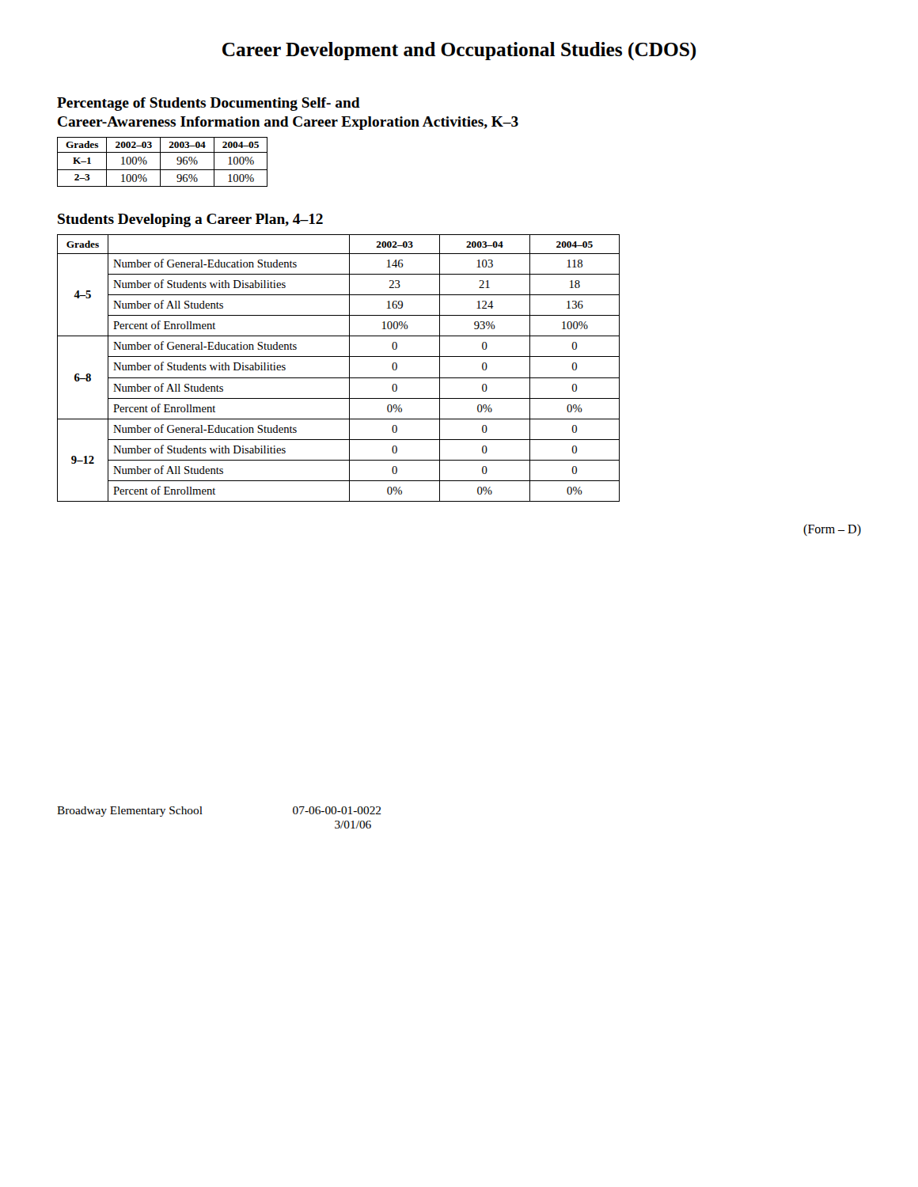Career Development and Occupational Studies (CDOS)
Percentage of Students Documenting Self- and
Career-Awareness Information and Career Exploration Activities, K–3
| Grades | 2002–03 | 2003–04 | 2004–05 |
| --- | --- | --- | --- |
| K–1 | 100% | 96% | 100% |
| 2–3 | 100% | 96% | 100% |
Students Developing a Career Plan, 4–12
| Grades | | 2002–03 | 2003–04 | 2004–05 |
| --- | --- | --- | --- | --- |
| 4–5 | Number of General-Education Students | 146 | 103 | 118 |
| Number of Students with Disabilities | 23 | 21 | 18 |
| Number of All Students | 169 | 124 | 136 |
| Percent of Enrollment | 100% | 93% | 100% |
| 6–8 | Number of General-Education Students | 0 | 0 | 0 |
| Number of Students with Disabilities | 0 | 0 | 0 |
| Number of All Students | 0 | 0 | 0 |
| Percent of Enrollment | 0% | 0% | 0% |
| 9–12 | Number of General-Education Students | 0 | 0 | 0 |
| Number of Students with Disabilities | 0 | 0 | 0 |
| Number of All Students | 0 | 0 | 0 |
| Percent of Enrollment | 0% | 0% | 0% |
(Form – D)
Broadway Elementary School
07-06-00-01-0022
3/01/06